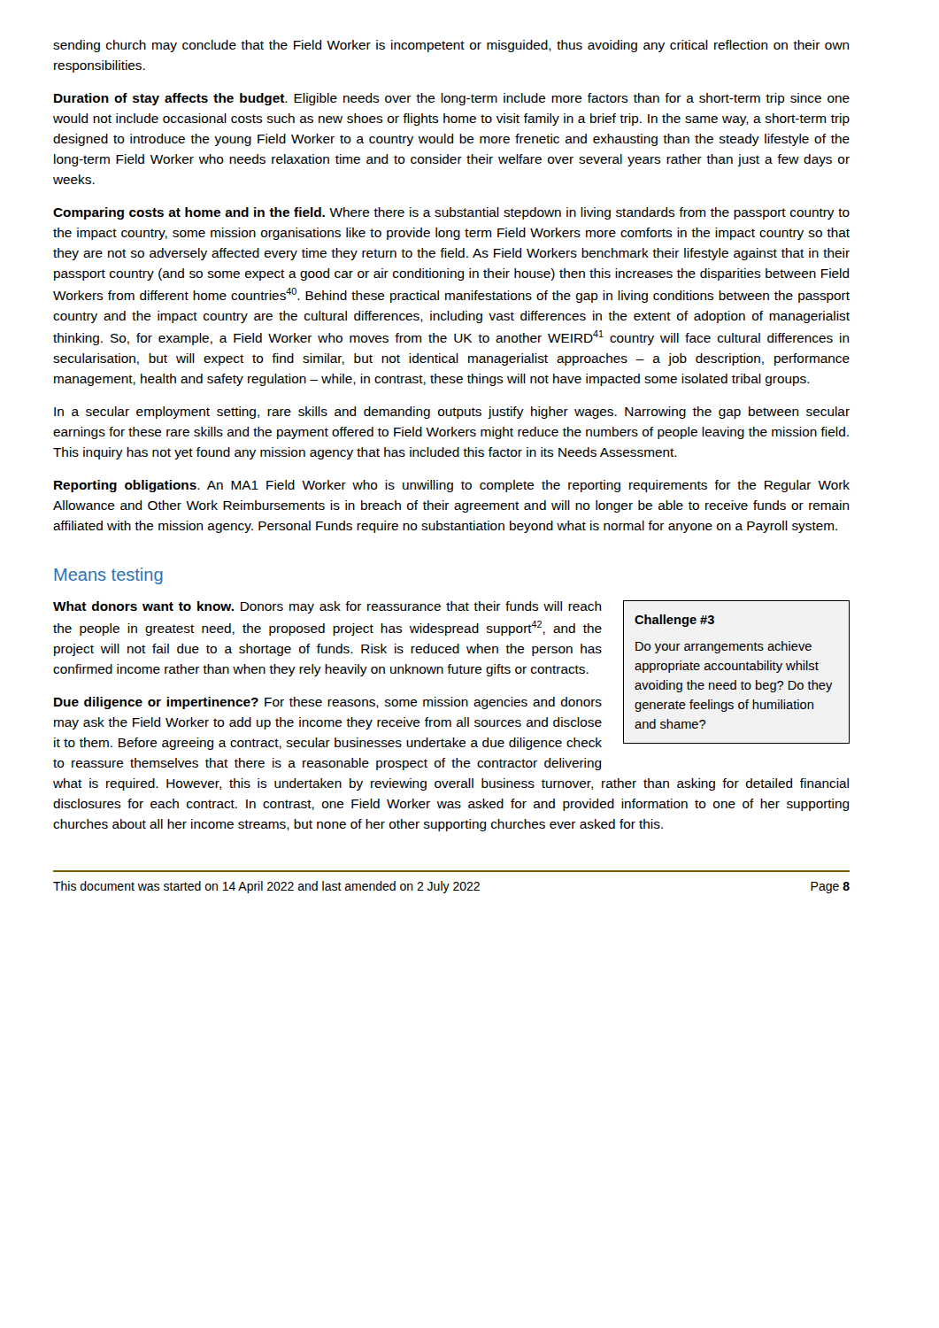sending church may conclude that the Field Worker is incompetent or misguided, thus avoiding any critical reflection on their own responsibilities.
Duration of stay affects the budget. Eligible needs over the long-term include more factors than for a short-term trip since one would not include occasional costs such as new shoes or flights home to visit family in a brief trip. In the same way, a short-term trip designed to introduce the young Field Worker to a country would be more frenetic and exhausting than the steady lifestyle of the long-term Field Worker who needs relaxation time and to consider their welfare over several years rather than just a few days or weeks.
Comparing costs at home and in the field. Where there is a substantial stepdown in living standards from the passport country to the impact country, some mission organisations like to provide long term Field Workers more comforts in the impact country so that they are not so adversely affected every time they return to the field. As Field Workers benchmark their lifestyle against that in their passport country (and so some expect a good car or air conditioning in their house) then this increases the disparities between Field Workers from different home countries40. Behind these practical manifestations of the gap in living conditions between the passport country and the impact country are the cultural differences, including vast differences in the extent of adoption of managerialist thinking. So, for example, a Field Worker who moves from the UK to another WEIRD41 country will face cultural differences in secularisation, but will expect to find similar, but not identical managerialist approaches – a job description, performance management, health and safety regulation – while, in contrast, these things will not have impacted some isolated tribal groups.
In a secular employment setting, rare skills and demanding outputs justify higher wages. Narrowing the gap between secular earnings for these rare skills and the payment offered to Field Workers might reduce the numbers of people leaving the mission field. This inquiry has not yet found any mission agency that has included this factor in its Needs Assessment.
Reporting obligations. An MA1 Field Worker who is unwilling to complete the reporting requirements for the Regular Work Allowance and Other Work Reimbursements is in breach of their agreement and will no longer be able to receive funds or remain affiliated with the mission agency. Personal Funds require no substantiation beyond what is normal for anyone on a Payroll system.
Means testing
Challenge #3
Do your arrangements achieve appropriate accountability whilst avoiding the need to beg? Do they generate feelings of humiliation and shame?
What donors want to know. Donors may ask for reassurance that their funds will reach the people in greatest need, the proposed project has widespread support42, and the project will not fail due to a shortage of funds. Risk is reduced when the person has confirmed income rather than when they rely heavily on unknown future gifts or contracts.
Due diligence or impertinence? For these reasons, some mission agencies and donors may ask the Field Worker to add up the income they receive from all sources and disclose it to them. Before agreeing a contract, secular businesses undertake a due diligence check to reassure themselves that there is a reasonable prospect of the contractor delivering what is required. However, this is undertaken by reviewing overall business turnover, rather than asking for detailed financial disclosures for each contract. In contrast, one Field Worker was asked for and provided information to one of her supporting churches about all her income streams, but none of her other supporting churches ever asked for this.
This document was started on 14 April 2022 and last amended on 2 July 2022 Page 8